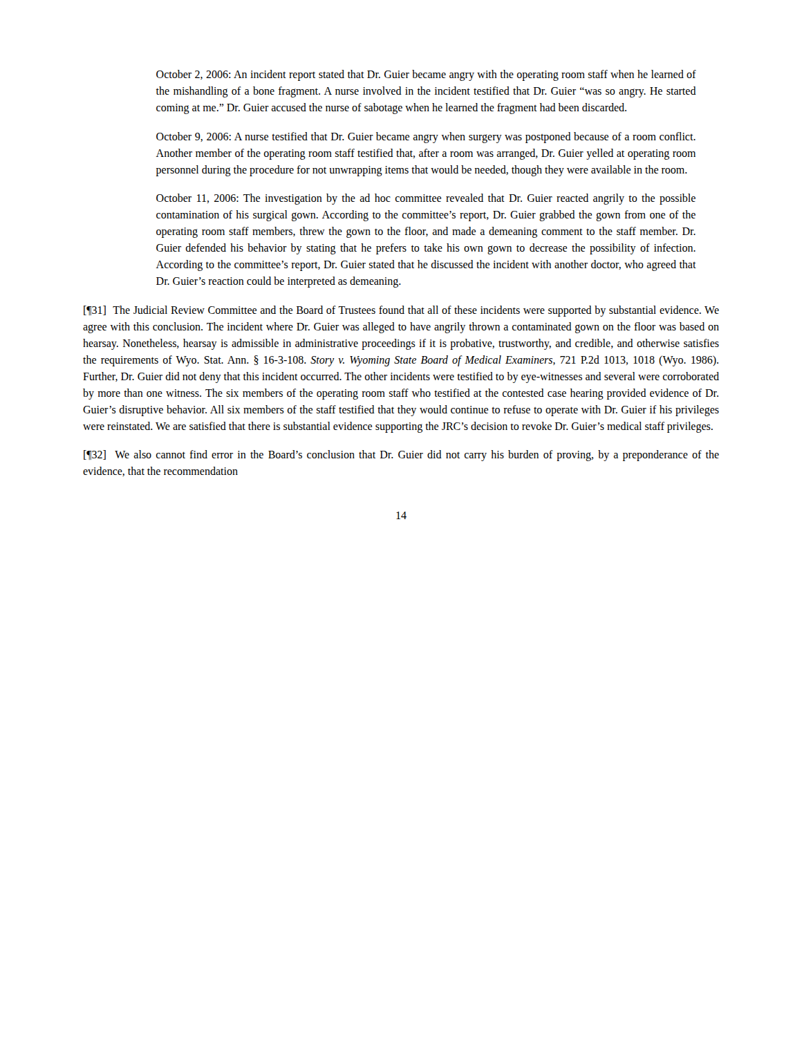October 2, 2006: An incident report stated that Dr. Guier became angry with the operating room staff when he learned of the mishandling of a bone fragment. A nurse involved in the incident testified that Dr. Guier “was so angry. He started coming at me.” Dr. Guier accused the nurse of sabotage when he learned the fragment had been discarded.
October 9, 2006: A nurse testified that Dr. Guier became angry when surgery was postponed because of a room conflict. Another member of the operating room staff testified that, after a room was arranged, Dr. Guier yelled at operating room personnel during the procedure for not unwrapping items that would be needed, though they were available in the room.
October 11, 2006: The investigation by the ad hoc committee revealed that Dr. Guier reacted angrily to the possible contamination of his surgical gown. According to the committee’s report, Dr. Guier grabbed the gown from one of the operating room staff members, threw the gown to the floor, and made a demeaning comment to the staff member. Dr. Guier defended his behavior by stating that he prefers to take his own gown to decrease the possibility of infection. According to the committee’s report, Dr. Guier stated that he discussed the incident with another doctor, who agreed that Dr. Guier’s reaction could be interpreted as demeaning.
[¶31] The Judicial Review Committee and the Board of Trustees found that all of these incidents were supported by substantial evidence. We agree with this conclusion. The incident where Dr. Guier was alleged to have angrily thrown a contaminated gown on the floor was based on hearsay. Nonetheless, hearsay is admissible in administrative proceedings if it is probative, trustworthy, and credible, and otherwise satisfies the requirements of Wyo. Stat. Ann. § 16-3-108. Story v. Wyoming State Board of Medical Examiners, 721 P.2d 1013, 1018 (Wyo. 1986). Further, Dr. Guier did not deny that this incident occurred. The other incidents were testified to by eye-witnesses and several were corroborated by more than one witness. The six members of the operating room staff who testified at the contested case hearing provided evidence of Dr. Guier’s disruptive behavior. All six members of the staff testified that they would continue to refuse to operate with Dr. Guier if his privileges were reinstated. We are satisfied that there is substantial evidence supporting the JRC’s decision to revoke Dr. Guier’s medical staff privileges.
[¶32] We also cannot find error in the Board’s conclusion that Dr. Guier did not carry his burden of proving, by a preponderance of the evidence, that the recommendation
14